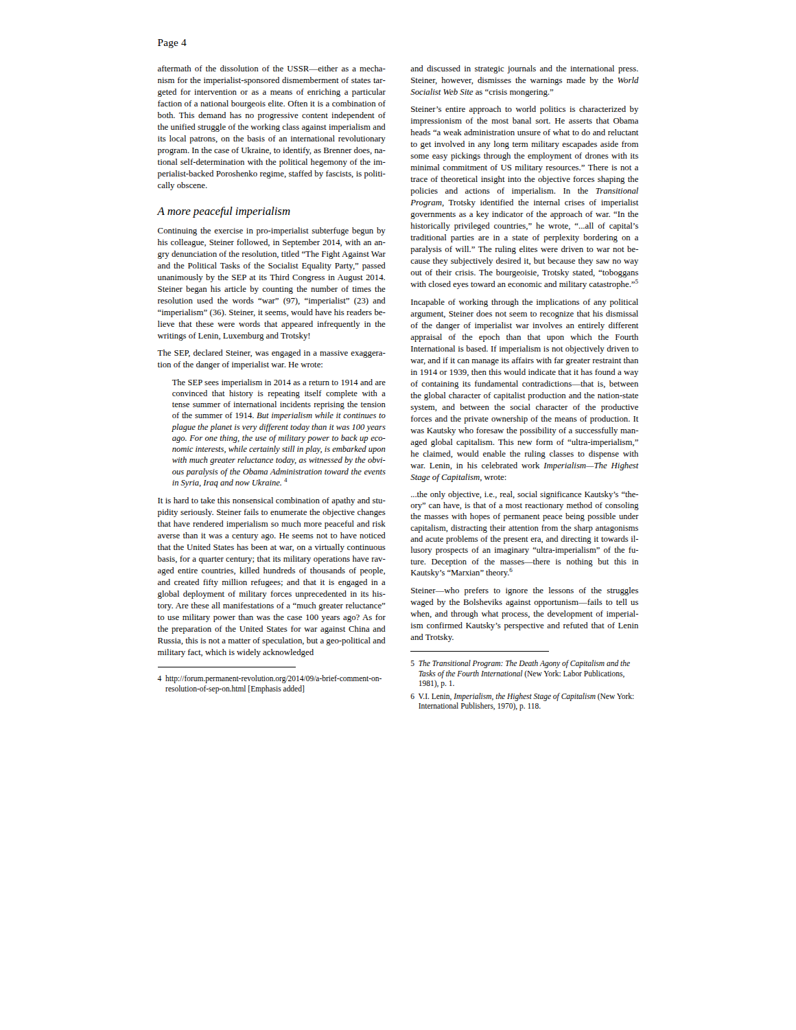Page 4
aftermath of the dissolution of the USSR—either as a mechanism for the imperialist-sponsored dismemberment of states targeted for intervention or as a means of enriching a particular faction of a national bourgeois elite. Often it is a combination of both. This demand has no progressive content independent of the unified struggle of the working class against imperialism and its local patrons, on the basis of an international revolutionary program. In the case of Ukraine, to identify, as Brenner does, national self-determination with the political hegemony of the imperialist-backed Poroshenko regime, staffed by fascists, is politically obscene.
A more peaceful imperialism
Continuing the exercise in pro-imperialist subterfuge begun by his colleague, Steiner followed, in September 2014, with an angry denunciation of the resolution, titled “The Fight Against War and the Political Tasks of the Socialist Equality Party,” passed unanimously by the SEP at its Third Congress in August 2014. Steiner began his article by counting the number of times the resolution used the words “war” (97), “imperialist” (23) and “imperialism” (36). Steiner, it seems, would have his readers believe that these were words that appeared infrequently in the writings of Lenin, Luxemburg and Trotsky!
The SEP, declared Steiner, was engaged in a massive exaggeration of the danger of imperialist war. He wrote:
The SEP sees imperialism in 2014 as a return to 1914 and are convinced that history is repeating itself complete with a tense summer of international incidents reprising the tension of the summer of 1914. But imperialism while it continues to plague the planet is very different today than it was 100 years ago. For one thing, the use of military power to back up economic interests, while certainly still in play, is embarked upon with much greater reluctance today, as witnessed by the obvious paralysis of the Obama Administration toward the events in Syria, Iraq and now Ukraine. 4
It is hard to take this nonsensical combination of apathy and stupidity seriously. Steiner fails to enumerate the objective changes that have rendered imperialism so much more peaceful and risk averse than it was a century ago. He seems not to have noticed that the United States has been at war, on a virtually continuous basis, for a quarter century; that its military operations have ravaged entire countries, killed hundreds of thousands of people, and created fifty million refugees; and that it is engaged in a global deployment of military forces unprecedented in its history. Are these all manifestations of a “much greater reluctance” to use military power than was the case 100 years ago? As for the preparation of the United States for war against China and Russia, this is not a matter of speculation, but a geo-political and military fact, which is widely acknowledged
4 http://forum.permanent-revolution.org/2014/09/a-brief-comment-on-resolution-of-sep-on.html [Emphasis added]
and discussed in strategic journals and the international press. Steiner, however, dismisses the warnings made by the World Socialist Web Site as “crisis mongering.”
Steiner’s entire approach to world politics is characterized by impressionism of the most banal sort. He asserts that Obama heads “a weak administration unsure of what to do and reluctant to get involved in any long term military escapades aside from some easy pickings through the employment of drones with its minimal commitment of US military resources.” There is not a trace of theoretical insight into the objective forces shaping the policies and actions of imperialism. In the Transitional Program, Trotsky identified the internal crises of imperialist governments as a key indicator of the approach of war. “In the historically privileged countries,” he wrote, “...all of capital’s traditional parties are in a state of perplexity bordering on a paralysis of will.” The ruling elites were driven to war not because they subjectively desired it, but because they saw no way out of their crisis. The bourgeoisie, Trotsky stated, “toboggans with closed eyes toward an economic and military catastrophe.”5
Incapable of working through the implications of any political argument, Steiner does not seem to recognize that his dismissal of the danger of imperialist war involves an entirely different appraisal of the epoch than that upon which the Fourth International is based. If imperialism is not objectively driven to war, and if it can manage its affairs with far greater restraint than in 1914 or 1939, then this would indicate that it has found a way of containing its fundamental contradictions—that is, between the global character of capitalist production and the nation-state system, and between the social character of the productive forces and the private ownership of the means of production. It was Kautsky who foresaw the possibility of a successfully managed global capitalism. This new form of “ultra-imperialism,” he claimed, would enable the ruling classes to dispense with war. Lenin, in his celebrated work Imperialism—The Highest Stage of Capitalism, wrote:
...the only objective, i.e., real, social significance Kautsky’s “theory” can have, is that of a most reactionary method of consoling the masses with hopes of permanent peace being possible under capitalism, distracting their attention from the sharp antagonisms and acute problems of the present era, and directing it towards illusory prospects of an imaginary “ultra-imperialism” of the future. Deception of the masses—there is nothing but this in Kautsky’s “Marxian” theory.6
Steiner—who prefers to ignore the lessons of the struggles waged by the Bolsheviks against opportunism—fails to tell us when, and through what process, the development of imperialism confirmed Kautsky’s perspective and refuted that of Lenin and Trotsky.
5 The Transitional Program: The Death Agony of Capitalism and the Tasks of the Fourth International (New York: Labor Publications, 1981), p. 1.
6 V.I. Lenin, Imperialism, the Highest Stage of Capitalism (New York: International Publishers, 1970), p. 118.